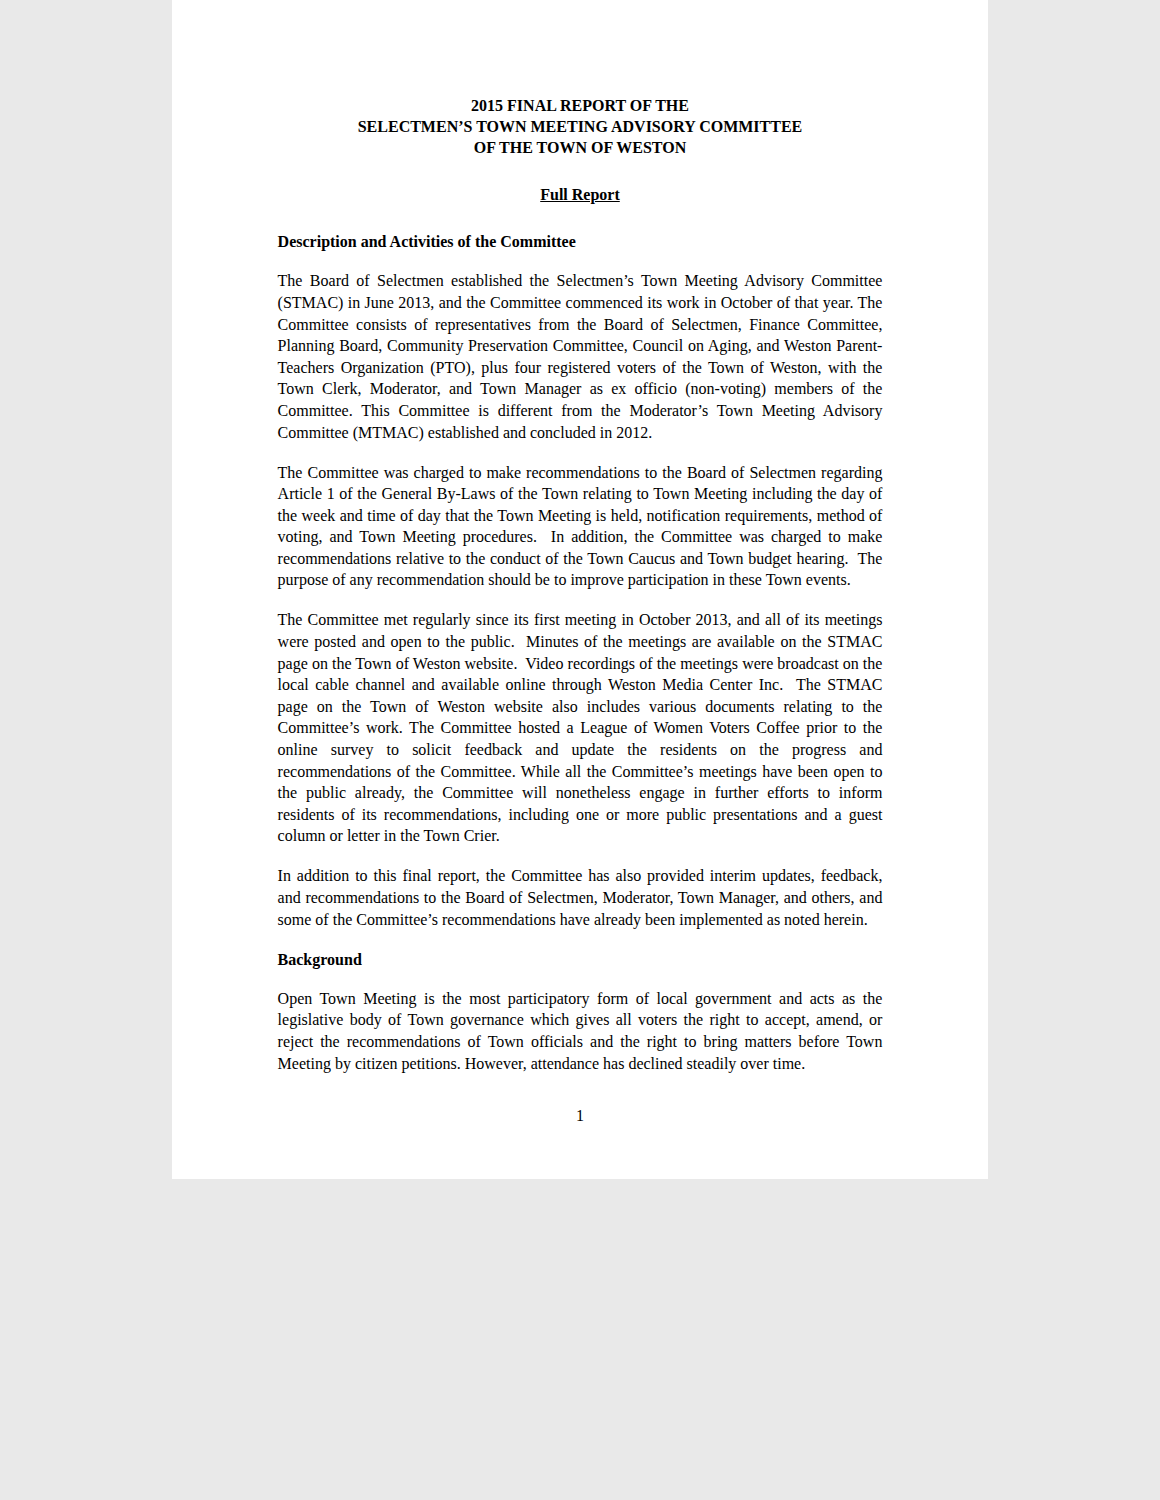2015 FINAL REPORT OF THE SELECTMEN’S TOWN MEETING ADVISORY COMMITTEE OF THE TOWN OF WESTON
Full Report
Description and Activities of the Committee
The Board of Selectmen established the Selectmen’s Town Meeting Advisory Committee (STMAC) in June 2013, and the Committee commenced its work in October of that year. The Committee consists of representatives from the Board of Selectmen, Finance Committee, Planning Board, Community Preservation Committee, Council on Aging, and Weston Parent-Teachers Organization (PTO), plus four registered voters of the Town of Weston, with the Town Clerk, Moderator, and Town Manager as ex officio (non-voting) members of the Committee. This Committee is different from the Moderator’s Town Meeting Advisory Committee (MTMAC) established and concluded in 2012.
The Committee was charged to make recommendations to the Board of Selectmen regarding Article 1 of the General By-Laws of the Town relating to Town Meeting including the day of the week and time of day that the Town Meeting is held, notification requirements, method of voting, and Town Meeting procedures. In addition, the Committee was charged to make recommendations relative to the conduct of the Town Caucus and Town budget hearing. The purpose of any recommendation should be to improve participation in these Town events.
The Committee met regularly since its first meeting in October 2013, and all of its meetings were posted and open to the public. Minutes of the meetings are available on the STMAC page on the Town of Weston website. Video recordings of the meetings were broadcast on the local cable channel and available online through Weston Media Center Inc. The STMAC page on the Town of Weston website also includes various documents relating to the Committee’s work. The Committee hosted a League of Women Voters Coffee prior to the online survey to solicit feedback and update the residents on the progress and recommendations of the Committee. While all the Committee’s meetings have been open to the public already, the Committee will nonetheless engage in further efforts to inform residents of its recommendations, including one or more public presentations and a guest column or letter in the Town Crier.
In addition to this final report, the Committee has also provided interim updates, feedback, and recommendations to the Board of Selectmen, Moderator, Town Manager, and others, and some of the Committee’s recommendations have already been implemented as noted herein.
Background
Open Town Meeting is the most participatory form of local government and acts as the legislative body of Town governance which gives all voters the right to accept, amend, or reject the recommendations of Town officials and the right to bring matters before Town Meeting by citizen petitions. However, attendance has declined steadily over time.
1